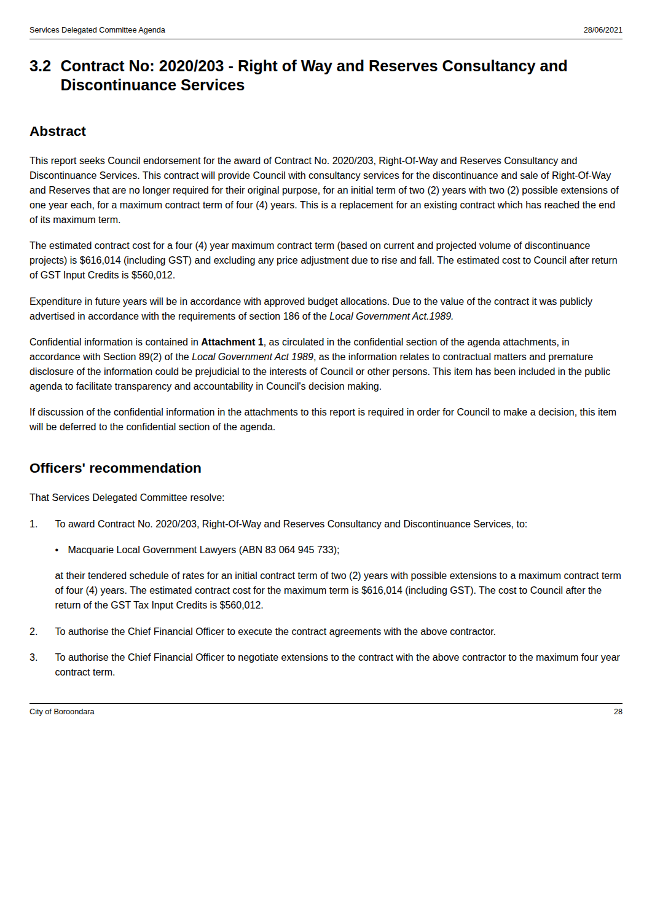Services Delegated Committee Agenda 28/06/2021
3.2 Contract No: 2020/203 - Right of Way and Reserves Consultancy and Discontinuance Services
Abstract
This report seeks Council endorsement for the award of Contract No. 2020/203, Right-Of-Way and Reserves Consultancy and Discontinuance Services. This contract will provide Council with consultancy services for the discontinuance and sale of Right-Of-Way and Reserves that are no longer required for their original purpose, for an initial term of two (2) years with two (2) possible extensions of one year each, for a maximum contract term of four (4) years. This is a replacement for an existing contract which has reached the end of its maximum term.
The estimated contract cost for a four (4) year maximum contract term (based on current and projected volume of discontinuance projects) is $616,014 (including GST) and excluding any price adjustment due to rise and fall. The estimated cost to Council after return of GST Input Credits is $560,012.
Expenditure in future years will be in accordance with approved budget allocations. Due to the value of the contract it was publicly advertised in accordance with the requirements of section 186 of the Local Government Act.1989.
Confidential information is contained in Attachment 1, as circulated in the confidential section of the agenda attachments, in accordance with Section 89(2) of the Local Government Act 1989, as the information relates to contractual matters and premature disclosure of the information could be prejudicial to the interests of Council or other persons. This item has been included in the public agenda to facilitate transparency and accountability in Council's decision making.
If discussion of the confidential information in the attachments to this report is required in order for Council to make a decision, this item will be deferred to the confidential section of the agenda.
Officers' recommendation
That Services Delegated Committee resolve:
To award Contract No. 2020/203, Right-Of-Way and Reserves Consultancy and Discontinuance Services, to:
Macquarie Local Government Lawyers (ABN 83 064 945 733);
at their tendered schedule of rates for an initial contract term of two (2) years with possible extensions to a maximum contract term of four (4) years. The estimated contract cost for the maximum term is $616,014 (including GST). The cost to Council after the return of the GST Tax Input Credits is $560,012.
To authorise the Chief Financial Officer to execute the contract agreements with the above contractor.
To authorise the Chief Financial Officer to negotiate extensions to the contract with the above contractor to the maximum four year contract term.
City of Boroondara 28